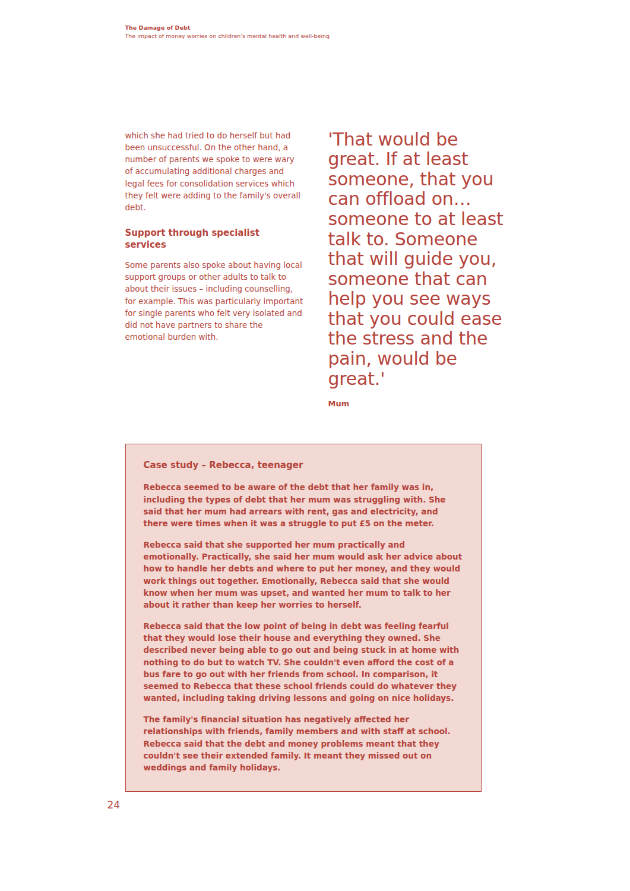The Damage of Debt
The impact of money worries on children's mental health and well-being
which she had tried to do herself but had been unsuccessful. On the other hand, a number of parents we spoke to were wary of accumulating additional charges and legal fees for consolidation services which they felt were adding to the family's overall debt.
Support through specialist services
Some parents also spoke about having local support groups or other adults to talk to about their issues – including counselling, for example. This was particularly important for single parents who felt very isolated and did not have partners to share the emotional burden with.
'That would be great. If at least someone, that you can offload on…someone to at least talk to. Someone that will guide you, someone that can help you see ways that you could ease the stress and the pain, would be great.'
Mum
Case study – Rebecca, teenager
Rebecca seemed to be aware of the debt that her family was in, including the types of debt that her mum was struggling with. She said that her mum had arrears with rent, gas and electricity, and there were times when it was a struggle to put £5 on the meter.
Rebecca said that she supported her mum practically and emotionally. Practically, she said her mum would ask her advice about how to handle her debts and where to put her money, and they would work things out together. Emotionally, Rebecca said that she would know when her mum was upset, and wanted her mum to talk to her about it rather than keep her worries to herself.
Rebecca said that the low point of being in debt was feeling fearful that they would lose their house and everything they owned. She described never being able to go out and being stuck in at home with nothing to do but to watch TV. She couldn't even afford the cost of a bus fare to go out with her friends from school. In comparison, it seemed to Rebecca that these school friends could do whatever they wanted, including taking driving lessons and going on nice holidays.
The family's financial situation has negatively affected her relationships with friends, family members and with staff at school. Rebecca said that the debt and money problems meant that they couldn't see their extended family. It meant they missed out on weddings and family holidays.
24